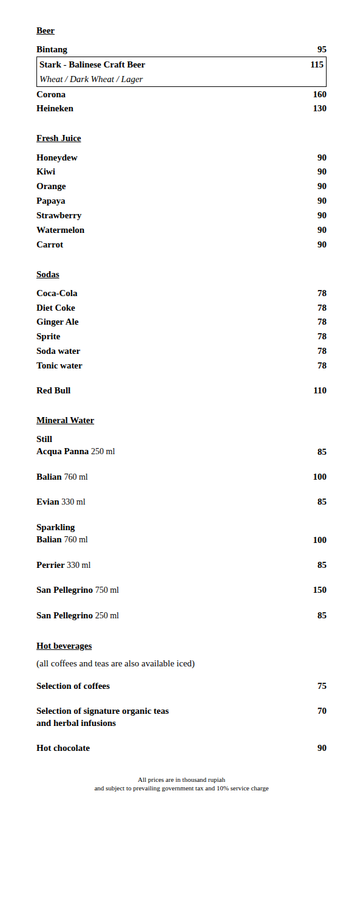Beer
| Bintang | 95 |
| Stark - Balinese Craft Beer | 115 |
| Wheat / Dark Wheat / Lager | |
| Corona | 160 |
| Heineken | 130 |
Fresh Juice
| Honeydew | 90 |
| Kiwi | 90 |
| Orange | 90 |
| Papaya | 90 |
| Strawberry | 90 |
| Watermelon | 90 |
| Carrot | 90 |
Sodas
| Coca-Cola | 78 |
| Diet Coke | 78 |
| Ginger Ale | 78 |
| Sprite | 78 |
| Soda water | 78 |
| Tonic water | 78 |
| Red Bull | 110 |
Mineral Water
| Still Acqua Panna 250 ml | 85 |
| Balian 760 ml | 100 |
| Evian 330 ml | 85 |
| Sparkling Balian 760 ml | 100 |
| Perrier 330 ml | 85 |
| San Pellegrino 750 ml | 150 |
| San Pellegrino 250 ml | 85 |
Hot beverages
(all coffees and teas are also available iced)
| Selection of coffees | 75 |
| Selection of signature organic teas and herbal infusions | 70 |
| Hot chocolate | 90 |
All prices are in thousand rupiah
and subject to prevailing government tax and 10% service charge